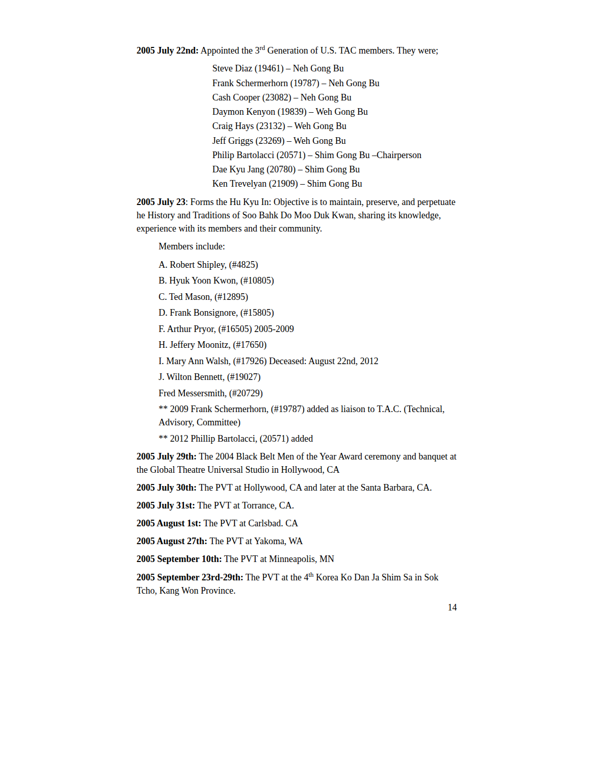2005 July 22nd: Appointed the 3rd Generation of U.S. TAC members. They were;
Steve Diaz (19461) – Neh Gong Bu
Frank Schermerhorn (19787) – Neh Gong Bu
Cash Cooper (23082) – Neh Gong Bu
Daymon Kenyon (19839) – Weh Gong Bu
Craig Hays (23132) – Weh Gong Bu
Jeff Griggs (23269) – Weh Gong Bu
Philip Bartolacci (20571) – Shim Gong Bu –Chairperson
Dae Kyu Jang (20780) – Shim Gong Bu
Ken Trevelyan (21909) – Shim Gong Bu
2005 July 23: Forms the Hu Kyu In: Objective is to maintain, preserve, and perpetuate he History and Traditions of Soo Bahk Do Moo Duk Kwan, sharing its knowledge, experience with its members and their community.
Members include:
A. Robert Shipley, (#4825)
B. Hyuk Yoon Kwon, (#10805)
C. Ted Mason, (#12895)
D. Frank Bonsignore, (#15805)
F. Arthur Pryor, (#16505) 2005-2009
H. Jeffery Moonitz, (#17650)
I. Mary Ann Walsh, (#17926) Deceased: August 22nd, 2012
J. Wilton Bennett, (#19027)
Fred Messersmith, (#20729)
** 2009 Frank Schermerhorn, (#19787) added as liaison to T.A.C. (Technical, Advisory, Committee)
** 2012 Phillip Bartolacci, (20571) added
2005 July 29th: The 2004 Black Belt Men of the Year Award ceremony and banquet at the Global Theatre Universal Studio in Hollywood, CA
2005 July 30th: The PVT at Hollywood, CA and later at the Santa Barbara, CA.
2005 July 31st: The PVT at Torrance, CA.
2005 August 1st: The PVT at Carlsbad. CA
2005 August 27th: The PVT at Yakoma, WA
2005 September 10th: The PVT at Minneapolis, MN
2005 September 23rd-29th: The PVT at the 4th Korea Ko Dan Ja Shim Sa in Sok Tcho, Kang Won Province.
14